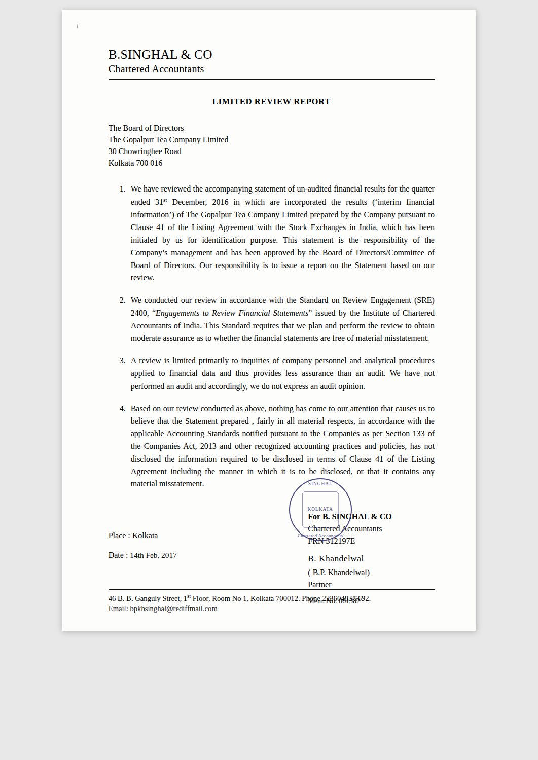/
B.SINGHAL & CO
Chartered Accountants
Limited Review Report
The Board of Directors
The Gopalpur Tea Company Limited
30 Chowringhee Road
Kolkata 700 016
We have reviewed the accompanying statement of un-audited financial results for the quarter ended 31st December, 2016 in which are incorporated the results (‘interim financial information’) of The Gopalpur Tea Company Limited prepared by the Company pursuant to Clause 41 of the Listing Agreement with the Stock Exchanges in India, which has been initialed by us for identification purpose. This statement is the responsibility of the Company’s management and has been approved by the Board of Directors/Committee of Board of Directors. Our responsibility is to issue a report on the Statement based on our review.
We conducted our review in accordance with the Standard on Review Engagement (SRE) 2400, “Engagements to Review Financial Statements” issued by the Institute of Chartered Accountants of India. This Standard requires that we plan and perform the review to obtain moderate assurance as to whether the financial statements are free of material misstatement.
A review is limited primarily to inquiries of company personnel and analytical procedures applied to financial data and thus provides less assurance than an audit. We have not performed an audit and accordingly, we do not express an audit opinion.
Based on our review conducted as above, nothing has come to our attention that causes us to believe that the Statement prepared , fairly in all material respects, in accordance with the applicable Accounting Standards notified pursuant to the Companies as per Section 133 of the Companies Act, 2013 and other recognized accounting practices and policies, has not disclosed the information required to be disclosed in terms of Clause 41 of the Listing Agreement including the manner in which it is to be disclosed, or that it contains any material misstatement.
Place : Kolkata
Date : 14th Feb, 2017
For B. SINGHAL & CO
Chartered Accountants
FRN 312197E
B. Khandelwal
( B.P. Khandelwal)
Partner
Mem. No. 061382
SINGHAL
KOLKATA
Chartered Accountants
46 B. B. Ganguly Street, 1st Floor, Room No 1, Kolkata 700012. Phone 22360483/5692.
Email: bpkbsinghal@rediffmail.com